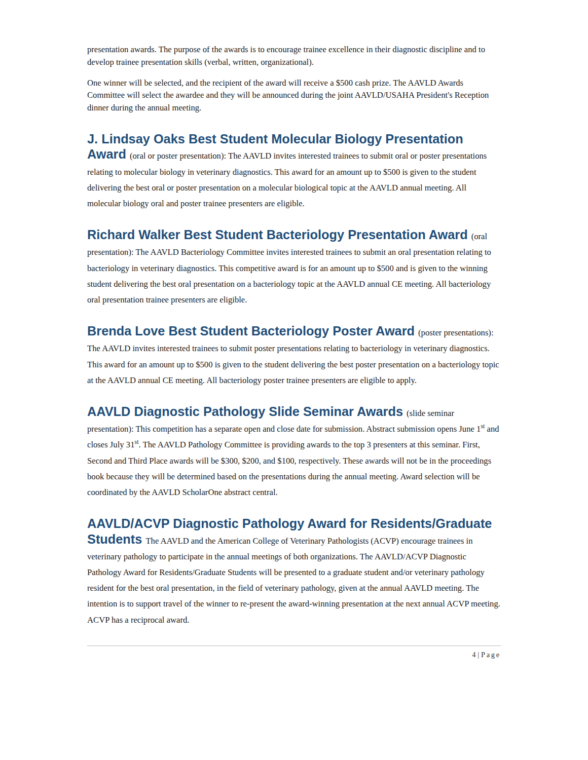presentation awards. The purpose of the awards is to encourage trainee excellence in their diagnostic discipline and to develop trainee presentation skills (verbal, written, organizational).
One winner will be selected, and the recipient of the award will receive a $500 cash prize. The AAVLD Awards Committee will select the awardee and they will be announced during the joint AAVLD/USAHA President's Reception dinner during the annual meeting.
J. Lindsay Oaks Best Student Molecular Biology Presentation Award (oral or poster presentation): The AAVLD invites interested trainees to submit oral or poster presentations relating to molecular biology in veterinary diagnostics. This award for an amount up to $500 is given to the student delivering the best oral or poster presentation on a molecular biological topic at the AAVLD annual meeting. All molecular biology oral and poster trainee presenters are eligible.
Richard Walker Best Student Bacteriology Presentation Award (oral presentation): The AAVLD Bacteriology Committee invites interested trainees to submit an oral presentation relating to bacteriology in veterinary diagnostics. This competitive award is for an amount up to $500 and is given to the winning student delivering the best oral presentation on a bacteriology topic at the AAVLD annual CE meeting. All bacteriology oral presentation trainee presenters are eligible.
Brenda Love Best Student Bacteriology Poster Award (poster presentations): The AAVLD invites interested trainees to submit poster presentations relating to bacteriology in veterinary diagnostics. This award for an amount up to $500 is given to the student delivering the best poster presentation on a bacteriology topic at the AAVLD annual CE meeting. All bacteriology poster trainee presenters are eligible to apply.
AAVLD Diagnostic Pathology Slide Seminar Awards (slide seminar presentation): This competition has a separate open and close date for submission. Abstract submission opens June 1st and closes July 31st. The AAVLD Pathology Committee is providing awards to the top 3 presenters at this seminar. First, Second and Third Place awards will be $300, $200, and $100, respectively. These awards will not be in the proceedings book because they will be determined based on the presentations during the annual meeting. Award selection will be coordinated by the AAVLD ScholarOne abstract central.
AAVLD/ACVP Diagnostic Pathology Award for Residents/Graduate Students The AAVLD and the American College of Veterinary Pathologists (ACVP) encourage trainees in veterinary pathology to participate in the annual meetings of both organizations. The AAVLD/ACVP Diagnostic Pathology Award for Residents/Graduate Students will be presented to a graduate student and/or veterinary pathology resident for the best oral presentation, in the field of veterinary pathology, given at the annual AAVLD meeting. The intention is to support travel of the winner to re-present the award-winning presentation at the next annual ACVP meeting. ACVP has a reciprocal award.
4 | Page